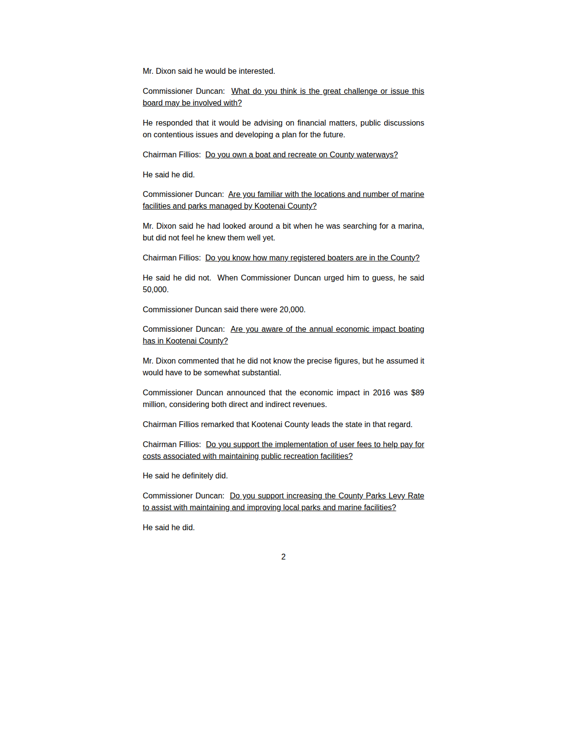Mr. Dixon said he would be interested.
Commissioner Duncan: What do you think is the great challenge or issue this board may be involved with?
He responded that it would be advising on financial matters, public discussions on contentious issues and developing a plan for the future.
Chairman Fillios: Do you own a boat and recreate on County waterways?
He said he did.
Commissioner Duncan: Are you familiar with the locations and number of marine facilities and parks managed by Kootenai County?
Mr. Dixon said he had looked around a bit when he was searching for a marina, but did not feel he knew them well yet.
Chairman Fillios: Do you know how many registered boaters are in the County?
He said he did not. When Commissioner Duncan urged him to guess, he said 50,000.
Commissioner Duncan said there were 20,000.
Commissioner Duncan: Are you aware of the annual economic impact boating has in Kootenai County?
Mr. Dixon commented that he did not know the precise figures, but he assumed it would have to be somewhat substantial.
Commissioner Duncan announced that the economic impact in 2016 was $89 million, considering both direct and indirect revenues.
Chairman Fillios remarked that Kootenai County leads the state in that regard.
Chairman Fillios: Do you support the implementation of user fees to help pay for costs associated with maintaining public recreation facilities?
He said he definitely did.
Commissioner Duncan: Do you support increasing the County Parks Levy Rate to assist with maintaining and improving local parks and marine facilities?
He said he did.
2